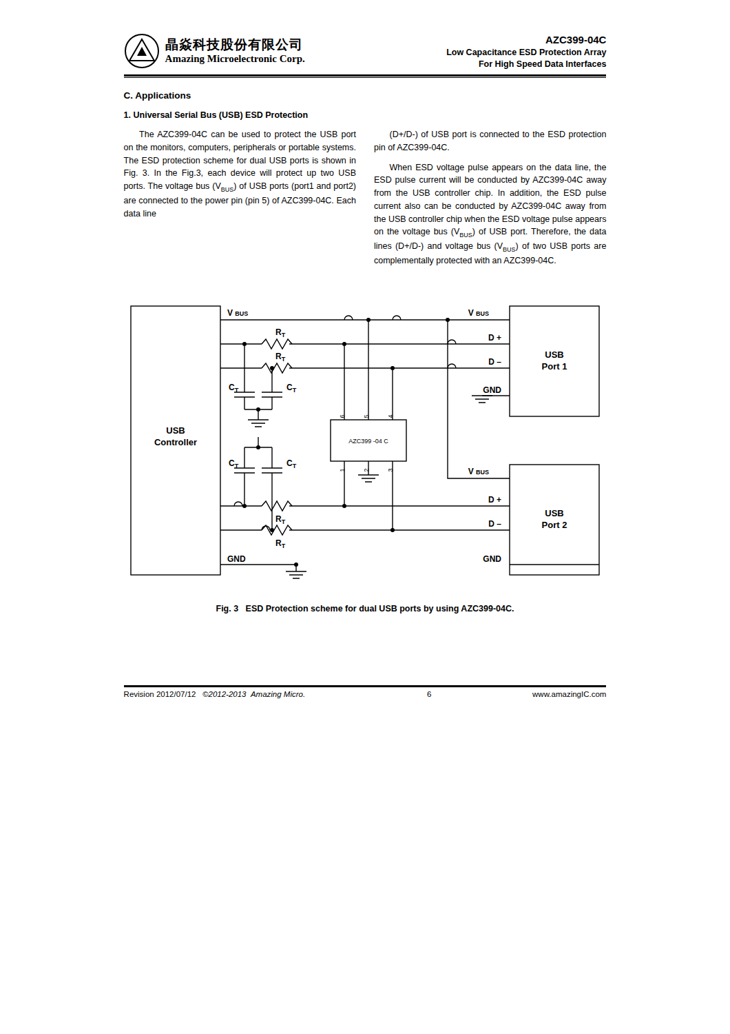晶焱科技股份有限公司
Amazing Microelectronic Corp.
AZC399-04C
Low Capacitance ESD Protection Array
For High Speed Data Interfaces
C. Applications
1. Universal Serial Bus (USB) ESD Protection
The AZC399-04C can be used to protect the USB port on the monitors, computers, peripherals or portable systems. The ESD protection scheme for dual USB ports is shown in Fig. 3. In the Fig.3, each device will protect up two USB ports. The voltage bus (VBUS) of USB ports (port1 and port2) are connected to the power pin (pin 5) of AZC399-04C. Each data line
(D+/D-) of USB port is connected to the ESD protection pin of AZC399-04C.
When ESD voltage pulse appears on the data line, the ESD pulse current will be conducted by AZC399-04C away from the USB controller chip. In addition, the ESD pulse current also can be conducted by AZC399-04C away from the USB controller chip when the ESD voltage pulse appears on the voltage bus (VBUS) of USB port. Therefore, the data lines (D+/D-) and voltage bus (VBUS) of two USB ports are complementally protected with an AZC399-04C.
6 5 4 1 2 3 AZC399 -04 C USB Controller USB Port 1 USB Port 2 V BUS V BUS V BUS D + D – D + D – GND GND GND RT RT RT RT CT CT CT CT
Fig. 3 ESD Protection scheme for dual USB ports by using AZC399-04C.
Revision 2012/07/12 ©2012-2013 Amazing Micro.
6
www.amazingIC.com